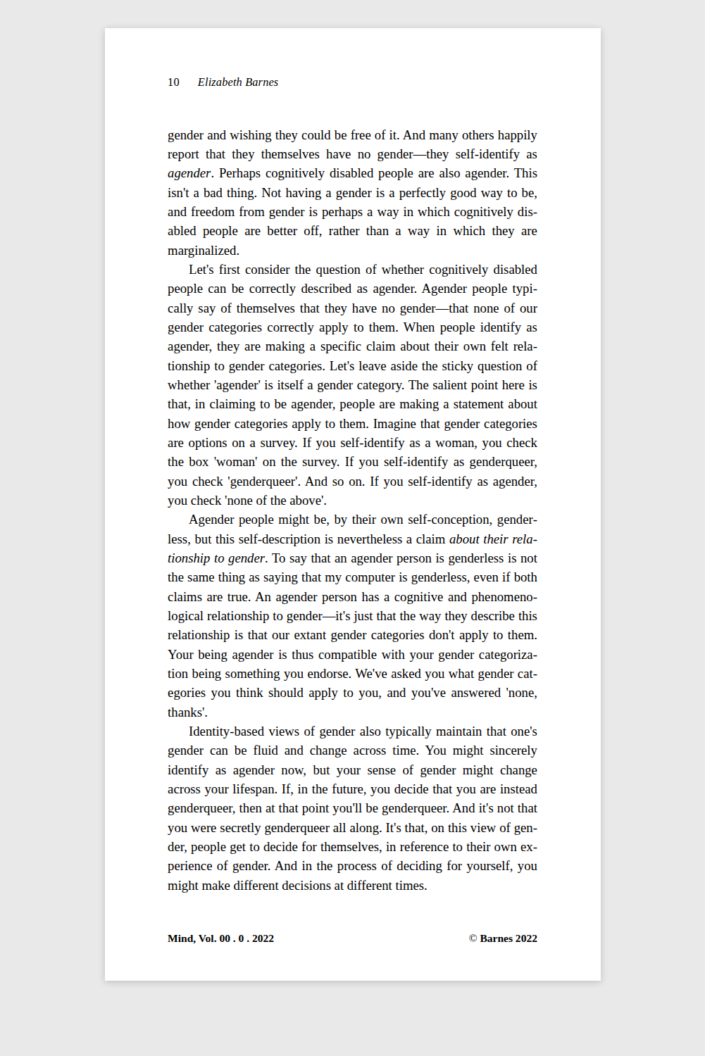10 Elizabeth Barnes
gender and wishing they could be free of it. And many others happily report that they themselves have no gender—they self-identify as agender. Perhaps cognitively disabled people are also agender. This isn't a bad thing. Not having a gender is a perfectly good way to be, and freedom from gender is perhaps a way in which cognitively disabled people are better off, rather than a way in which they are marginalized.
Let's first consider the question of whether cognitively disabled people can be correctly described as agender. Agender people typically say of themselves that they have no gender—that none of our gender categories correctly apply to them. When people identify as agender, they are making a specific claim about their own felt relationship to gender categories. Let's leave aside the sticky question of whether 'agender' is itself a gender category. The salient point here is that, in claiming to be agender, people are making a statement about how gender categories apply to them. Imagine that gender categories are options on a survey. If you self-identify as a woman, you check the box 'woman' on the survey. If you self-identify as genderqueer, you check 'genderqueer'. And so on. If you self-identify as agender, you check 'none of the above'.
Agender people might be, by their own self-conception, genderless, but this self-description is nevertheless a claim about their relationship to gender. To say that an agender person is genderless is not the same thing as saying that my computer is genderless, even if both claims are true. An agender person has a cognitive and phenomenological relationship to gender—it's just that the way they describe this relationship is that our extant gender categories don't apply to them. Your being agender is thus compatible with your gender categorization being something you endorse. We've asked you what gender categories you think should apply to you, and you've answered 'none, thanks'.
Identity-based views of gender also typically maintain that one's gender can be fluid and change across time. You might sincerely identify as agender now, but your sense of gender might change across your lifespan. If, in the future, you decide that you are instead genderqueer, then at that point you'll be genderqueer. And it's not that you were secretly genderqueer all along. It's that, on this view of gender, people get to decide for themselves, in reference to their own experience of gender. And in the process of deciding for yourself, you might make different decisions at different times.
Mind, Vol. 00 . 0 . 2022 © Barnes 2022